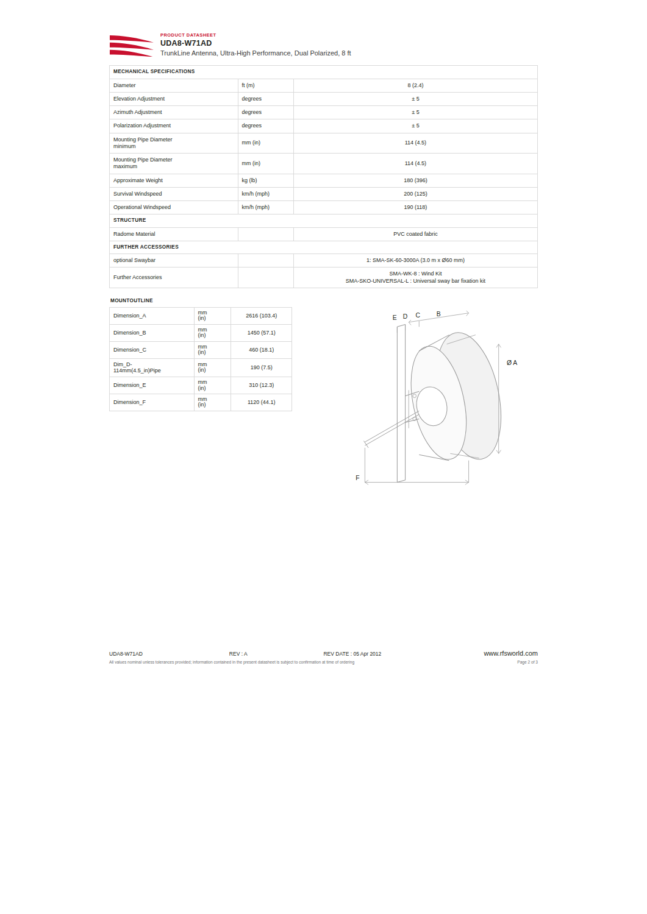PRODUCT DATASHEET
UDA8-W71AD
TrunkLine Antenna, Ultra-High Performance, Dual Polarized, 8 ft
| MECHANICAL SPECIFICATIONS |
| Diameter | ft (m) | 8 (2.4) |
| Elevation Adjustment | degrees | ± 5 |
| Azimuth Adjustment | degrees | ± 5 |
| Polarization Adjustment | degrees | ± 5 |
| Mounting Pipe Diameter minimum | mm (in) | 114 (4.5) |
| Mounting Pipe Diameter maximum | mm (in) | 114 (4.5) |
| Approximate Weight | kg (lb) | 180 (396) |
| Survival Windspeed | km/h (mph) | 200 (125) |
| Operational Windspeed | km/h (mph) | 190 (118) |
| STRUCTURE |
| Radome Material | | PVC coated fabric |
| FURTHER ACCESSORIES |
| optional Swaybar | | 1: SMA-SK-60-3000A (3.0 m x Ø60 mm) |
| Further Accessories | | SMA-WK-8 : Wind Kit SMA-SKO-UNIVERSAL-L : Universal sway bar fixation kit |
MOUNTOUTLINE
| Dimension_A | mm (in) | 2616 (103.4) |
| Dimension_B | mm (in) | 1450 (57.1) |
| Dimension_C | mm (in) | 460 (18.1) |
| Dim_D- 114mm(4.5_in)Pipe | mm (in) | 190 (7.5) |
| Dimension_E | mm (in) | 310 (12.3) |
| Dimension_F | mm (in) | 1120 (44.1) |
B E D C Ø A F
UDA8-W71AD
REV : A
REV DATE : 05 Apr 2012
www.rfsworld.com
All values nominal unless tolerances provided; information contained in the present datasheet is subject to confirmation at time of ordering
Page 2 of 3